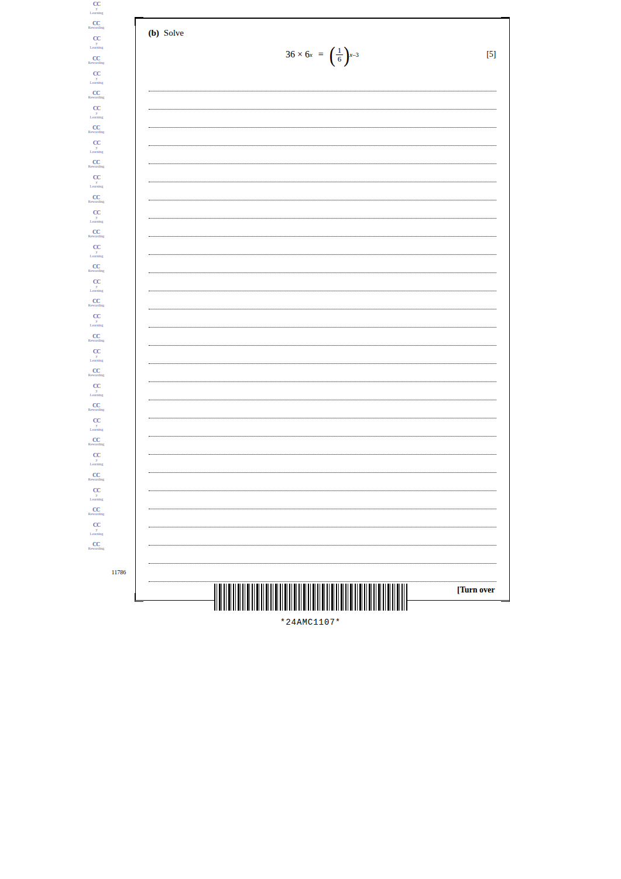CC
y Learning
CC
Rewarding
CC
y Learning
CC
Rewarding
CC
y Learning
CC
Rewarding
CC
y Learning
CC
Rewarding
CC
y Learning
CC
Rewarding
CC
y Learning
CC
Rewarding
CC
y Learning
CC
Rewarding
CC
y Learning
CC
Rewarding
CC
y Learning
CC
Rewarding
CC
y Learning
CC
Rewarding
CC
y Learning
CC
Rewarding
CC
y Learning
CC
Rewarding
CC
y Learning
CC
Rewarding
CC
y Learning
CC
Rewarding
CC
y Learning
CC
Rewarding
CC
y Learning
CC
Rewarding
(b) Solve
36 × 6x = ( 1 6 )x–3 [5]
[Turn over
11786
*24AMC1107*